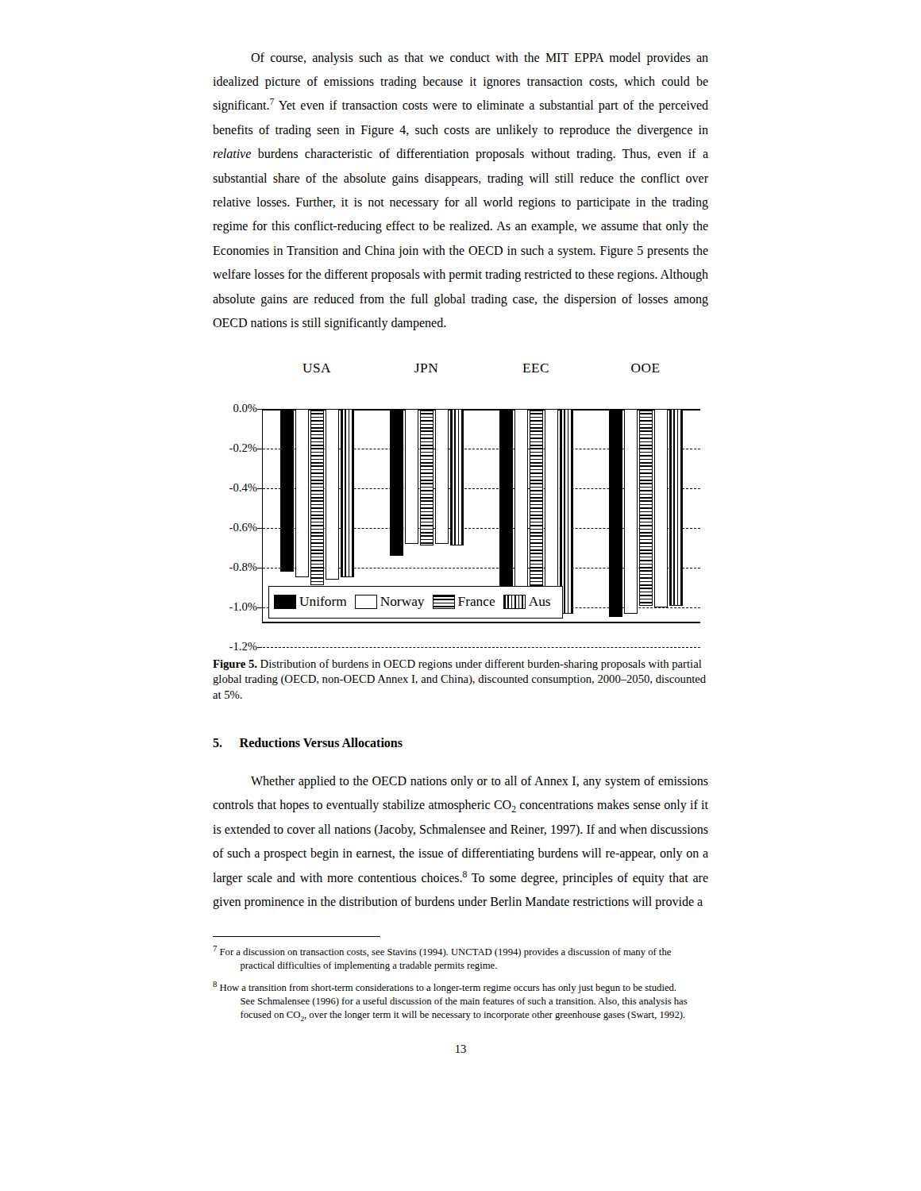Of course, analysis such as that we conduct with the MIT EPPA model provides an idealized picture of emissions trading because it ignores transaction costs, which could be significant.7 Yet even if transaction costs were to eliminate a substantial part of the perceived benefits of trading seen in Figure 4, such costs are unlikely to reproduce the divergence in relative burdens characteristic of differentiation proposals without trading. Thus, even if a substantial share of the absolute gains disappears, trading will still reduce the conflict over relative losses. Further, it is not necessary for all world regions to participate in the trading regime for this conflict-reducing effect to be realized. As an example, we assume that only the Economies in Transition and China join with the OECD in such a system. Figure 5 presents the welfare losses for the different proposals with permit trading restricted to these regions. Although absolute gains are reduced from the full global trading case, the dispersion of losses among OECD nations is still significantly dampened.
USA JPN EEC OOE
0.0%
-0.2%
-0.4%
-0.6%
-0.8%
-1.0%
-1.2%
Uniform Norway France Aus
Figure 5. Distribution of burdens in OECD regions under different burden-sharing proposals with partial global trading (OECD, non-OECD Annex I, and China), discounted consumption, 2000–2050, discounted at 5%.
5. Reductions Versus Allocations
Whether applied to the OECD nations only or to all of Annex I, any system of emissions controls that hopes to eventually stabilize atmospheric CO2 concentrations makes sense only if it is extended to cover all nations (Jacoby, Schmalensee and Reiner, 1997). If and when discussions of such a prospect begin in earnest, the issue of differentiating burdens will re-appear, only on a larger scale and with more contentious choices.8 To some degree, principles of equity that are given prominence in the distribution of burdens under Berlin Mandate restrictions will provide a
7 For a discussion on transaction costs, see Stavins (1994). UNCTAD (1994) provides a discussion of many of the practical difficulties of implementing a tradable permits regime.
8 How a transition from short-term considerations to a longer-term regime occurs has only just begun to be studied. See Schmalensee (1996) for a useful discussion of the main features of such a transition. Also, this analysis has focused on CO2, over the longer term it will be necessary to incorporate other greenhouse gases (Swart, 1992).
13